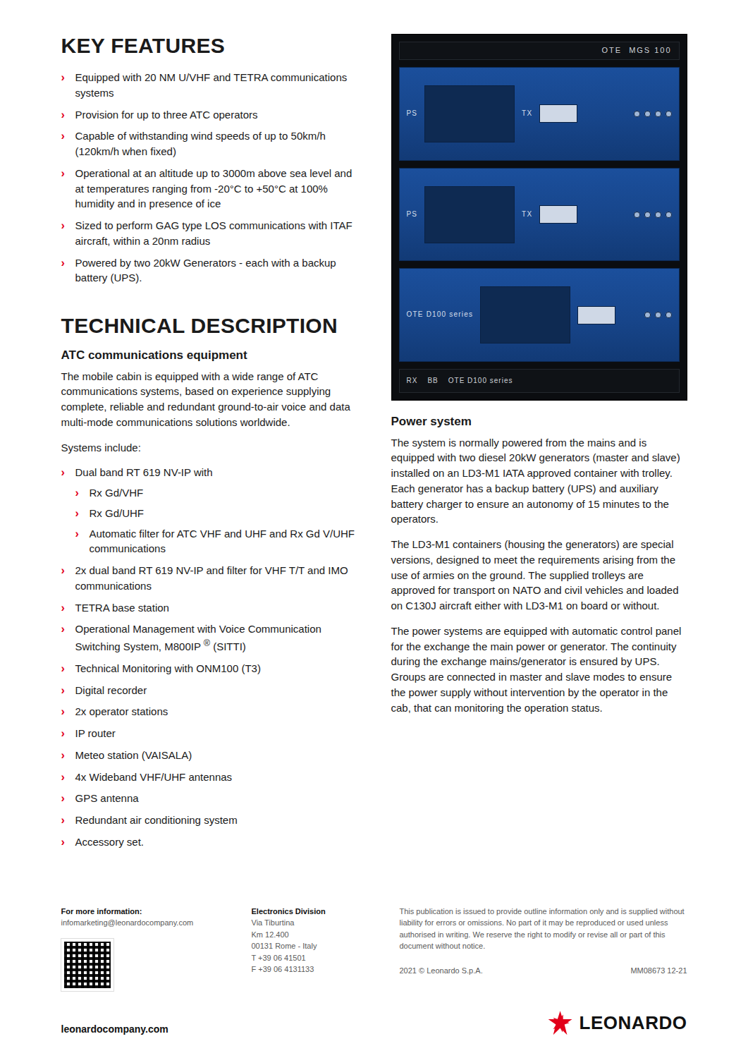KEY FEATURES
Equipped with 20 NM U/VHF and TETRA communications systems
Provision for up to three ATC operators
Capable of withstanding wind speeds of up to 50km/h (120km/h when fixed)
Operational at an altitude up to 3000m above sea level and at temperatures ranging from -20°C to +50°C at 100% humidity and in presence of ice
Sized to perform GAG type LOS communications with ITAF aircraft, within a 20nm radius
Powered by two 20kW Generators - each with a backup battery (UPS).
TECHNICAL DESCRIPTION
ATC communications equipment
The mobile cabin is equipped with a wide range of ATC communications systems, based on experience supplying complete, reliable and redundant ground-to-air voice and data multi-mode communications solutions worldwide.
Systems include:
Dual band RT 619 NV-IP with
Rx Gd/VHF
Rx Gd/UHF
Automatic filter for ATC VHF and UHF and Rx Gd V/UHF communications
2x dual band RT 619 NV-IP and filter for VHF T/T and IMO communications
TETRA base station
Operational Management with Voice Communication Switching System, M800IP ® (SITTI)
Technical Monitoring with ONM100 (T3)
Digital recorder
2x operator stations
IP router
Meteo station (VAISALA)
4x Wideband VHF/UHF antennas
GPS antenna
Redundant air conditioning system
Accessory set.
OTE MGS 100
PS
TX
PS
TX
OTE D100 series
RX BB OTE D100 series
Power system
The system is normally powered from the mains and is equipped with two diesel 20kW generators (master and slave) installed on an LD3-M1 IATA approved container with trolley. Each generator has a backup battery (UPS) and auxiliary battery charger to ensure an autonomy of 15 minutes to the operators.
The LD3-M1 containers (housing the generators) are special versions, designed to meet the requirements arising from the use of armies on the ground. The supplied trolleys are approved for transport on NATO and civil vehicles and loaded on C130J aircraft either with LD3-M1 on board or without.
The power systems are equipped with automatic control panel for the exchange the main power or generator. The continuity during the exchange mains/generator is ensured by UPS. Groups are connected in master and slave modes to ensure the power supply without intervention by the operator in the cab, that can monitoring the operation status.
For more information:
infomarketing@leonardocompany.com
Electronics Division
Via Tiburtina
Km 12.400
00131 Rome - Italy
T +39 06 41501
F +39 06 4131133
This publication is issued to provide outline information only and is supplied without liability for errors or omissions. No part of it may be reproduced or used unless authorised in writing. We reserve the right to modify or revise all or part of this document without notice.
2021 © Leonardo S.p.A. MM08673 12-21
leonardocompany.com
LEONARDO